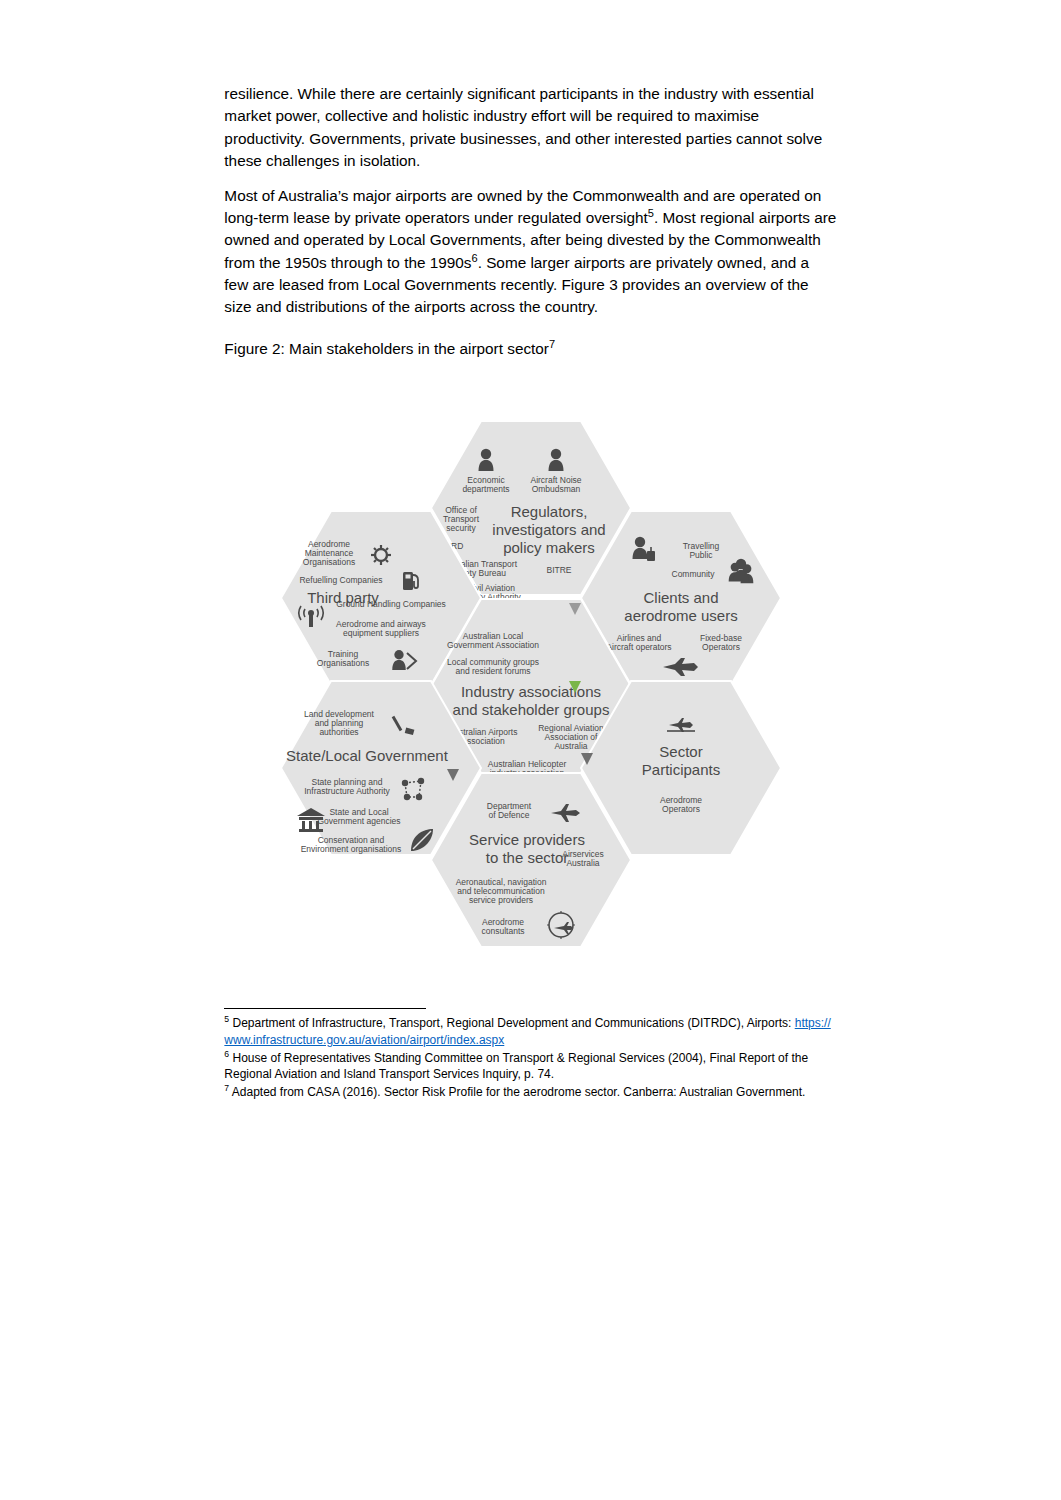resilience. While there are certainly significant participants in the industry with essential market power, collective and holistic industry effort will be required to maximise productivity. Governments, private businesses, and other interested parties cannot solve these challenges in isolation.
Most of Australia’s major airports are owned by the Commonwealth and are operated on long-term lease by private operators under regulated oversight5. Most regional airports are owned and operated by Local Governments, after being divested by the Commonwealth from the 1950s through to the 1990s6. Some larger airports are privately owned, and a few are leased from Local Governments recently. Figure 3 provides an overview of the size and distributions of the airports across the country.
Figure 2: Main stakeholders in the airport sector7
Economic departments Aircraft Noise Ombudsman Office of Transport security DIRD Regulators, investigators and policy makers Australian Transport Safety Bureau BITRE Civil Aviation Safety Authority Aerodrome Maintenance Organisations Refuelling Companies Third party Ground Handling Companies Aerodrome and airways equipment suppliers Training Organisations Travelling Public Community Clients and aerodrome users Airlines and Aircraft operators Fixed-base Operators Australian Local Government Association Local community groups and resident forums Industry associations and stakeholder groups Australian Airports Association Regional Aviation Association of Australia Australian Helicopter industry association Sector Participants Aerodrome Operators Land development and planning authorities State/Local Government State planning and Infrastructure Authority State and Local Government agencies Conservation and Environment organisations Department of Defence Service providers to the sector Airservices Australia Aeronautical, navigation and telecommunication service providers Aerodrome consultants
5 Department of Infrastructure, Transport, Regional Development and Communications (DITRDC), Airports: https://www.infrastructure.gov.au/aviation/airport/index.aspx
6 House of Representatives Standing Committee on Transport & Regional Services (2004), Final Report of the Regional Aviation and Island Transport Services Inquiry, p. 74.
7 Adapted from CASA (2016). Sector Risk Profile for the aerodrome sector. Canberra: Australian Government.